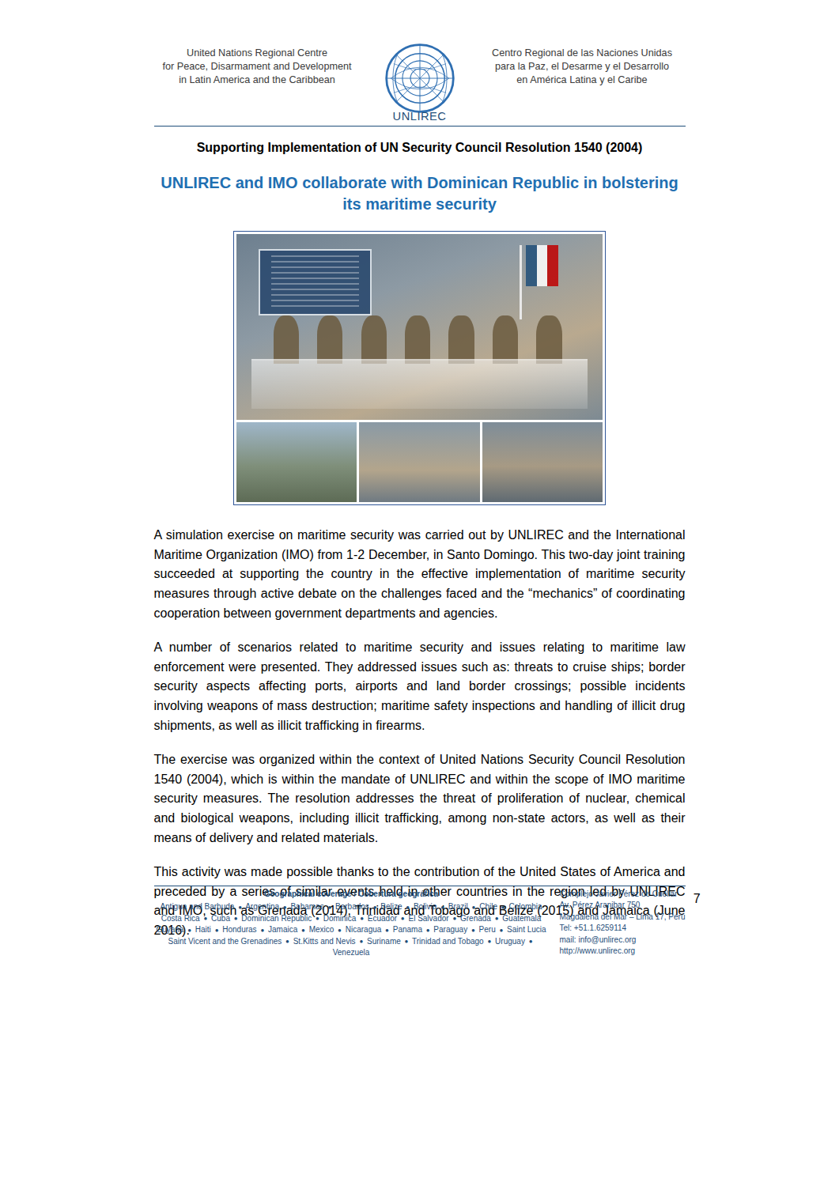United Nations Regional Centre
for Peace, Disarmament and Development
in Latin America and the Caribbean
UNLIREC
Centro Regional de las Naciones Unidas
para la Paz, el Desarme y el Desarrollo
en América Latina y el Caribe
Supporting Implementation of UN Security Council Resolution 1540 (2004)
UNLIREC and IMO collaborate with Dominican Republic in bolstering its maritime security
A simulation exercise on maritime security was carried out by UNLIREC and the International Maritime Organization (IMO) from 1-2 December, in Santo Domingo. This two-day joint training succeeded at supporting the country in the effective implementation of maritime security measures through active debate on the challenges faced and the “mechanics” of coordinating cooperation between government departments and agencies.
A number of scenarios related to maritime security and issues relating to maritime law enforcement were presented. They addressed issues such as: threats to cruise ships; border security aspects affecting ports, airports and land border crossings; possible incidents involving weapons of mass destruction; maritime safety inspections and handling of illicit drug shipments, as well as illicit trafficking in firearms.
The exercise was organized within the context of United Nations Security Council Resolution 1540 (2004), which is within the mandate of UNLIREC and within the scope of IMO maritime security measures. The resolution addresses the threat of proliferation of nuclear, chemical and biological weapons, including illicit trafficking, among non-state actors, as well as their means of delivery and related materials.
This activity was made possible thanks to the contribution of the United States of America and preceded by a series of similar events held in other countries in the region led by UNLIREC and IMO, such as Grenada (2014), Trinidad and Tobago and Belize (2015) and Jamaica (June 2016).
7
Geographical coverage / Cobertura geográfica
Antigua and Barbuda ● Argentina ● Bahamas ● Barbados ● Belize ● Bolivia ● Brazil ● Chile ● Colombia
Costa Rica ● Cuba ● Dominican Republic ● Dominica ● Ecuador ● El Salvador ● Grenada ● Guatemala
Guyana ● Haiti ● Honduras ● Jamaica ● Mexico ● Nicaragua ● Panama ● Paraguay ● Peru ● Saint Lucia
Saint Vicent and the Grenadines ● St.Kitts and Nevis ● Suriname ● Trinidad and Tobago ● Uruguay ● Venezuela
Complejo Javier Pérez de Cuellar
Av. Pérez Aranibar 750
Magdalena del Mar – Lima 17, Perú
Tel: +51.1.6259114
mail: info@unlirec.org
http://www.unlirec.org